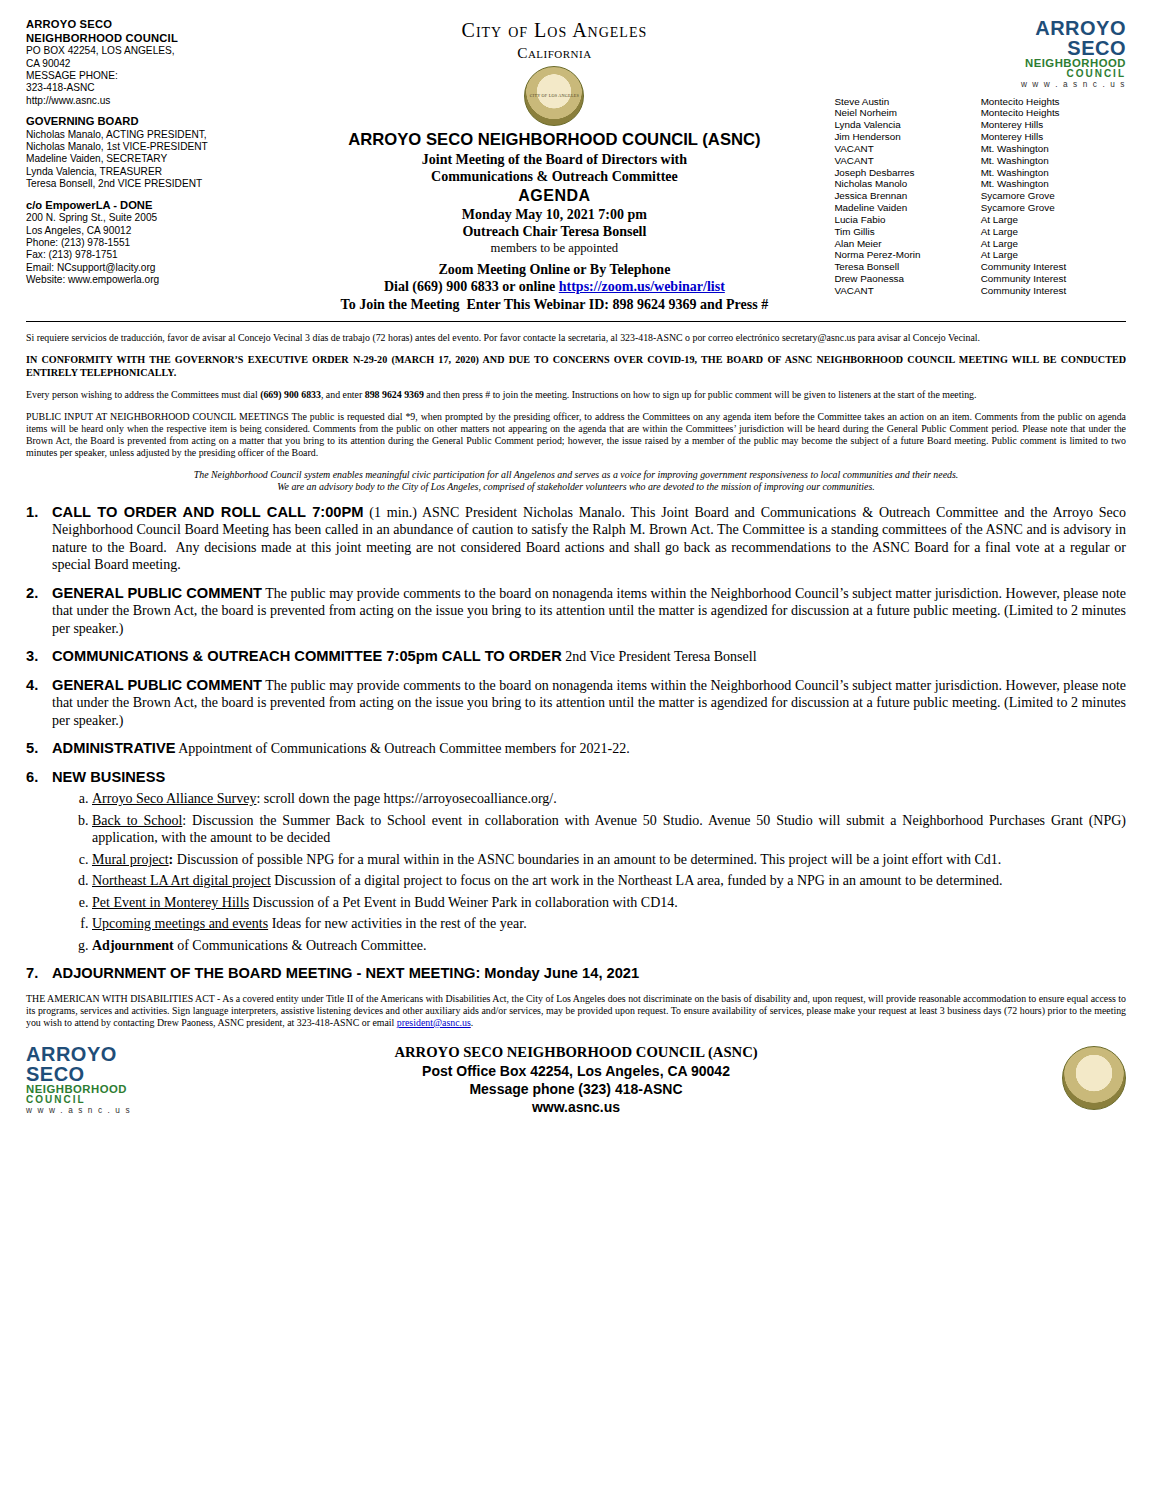ARROYO SECO
NEIGHBORHOOD COUNCIL
PO BOX 42254, LOS ANGELES,
CA 90042
MESSAGE PHONE:
323-418-ASNC
http://www.asnc.us
GOVERNING BOARD
Nicholas Manalo, ACTING PRESIDENT,
Nicholas Manalo, 1st VICE-PRESIDENT
Madeline Vaiden, SECRETARY
Lynda Valencia, TREASURER
Teresa Bonsell, 2nd VICE PRESIDENT
c/o EmpowerLA - DONE
200 N. Spring St., Suite 2005
Los Angeles, CA 90012
Phone: (213) 978-1551
Fax: (213) 978-1751
Email: NCsupport@lacity.org
Website: www.empowerla.org
City of Los Angeles
California
ARROYO SECO NEIGHBORHOOD COUNCIL (ASNC)
Joint Meeting of the Board of Directors with
Communications & Outreach Committee
AGENDA
Monday May 10, 2021 7:00 pm
Outreach Chair Teresa Bonsell
members to be appointed
Zoom Meeting Online or By Telephone
Dial (669) 900 6833 or online https://zoom.us/webinar/list
To Join the Meeting Enter This Webinar ID: 898 9624 9369 and Press #
ARROYO
SECO
NEIGHBORHOOD
COUNCIL
w w w . a s n c . u s
| Steve Austin | Montecito Heights |
| Neiel Norheim | Montecito Heights |
| Lynda Valencia | Monterey Hills |
| Jim Henderson | Monterey Hills |
| VACANT | Mt. Washington |
| VACANT | Mt. Washington |
| Joseph Desbarres | Mt. Washington |
| Nicholas Manolo | Mt. Washington |
| Jessica Brennan | Sycamore Grove |
| Madeline Vaiden | Sycamore Grove |
| Lucia Fabio | At Large |
| Tim Gillis | At Large |
| Alan Meier | At Large |
| Norma Perez-Morin | At Large |
| Teresa Bonsell | Community Interest |
| Drew Paonessa | Community Interest |
| VACANT | Community Interest |
Si requiere servicios de traducción, favor de avisar al Concejo Vecinal 3 días de trabajo (72 horas) antes del evento. Por favor contacte la secretaria, al 323-418-ASNC o por correo electrónico secretary@asnc.us para avisar al Concejo Vecinal.
IN CONFORMITY WITH THE GOVERNOR’S EXECUTIVE ORDER N-29-20 (MARCH 17, 2020) AND DUE TO CONCERNS OVER COVID-19, THE BOARD OF ASNC NEIGHBORHOOD COUNCIL MEETING WILL BE CONDUCTED ENTIRELY TELEPHONICALLY.
Every person wishing to address the Committees must dial (669) 900 6833, and enter 898 9624 9369 and then press # to join the meeting. Instructions on how to sign up for public comment will be given to listeners at the start of the meeting.
PUBLIC INPUT AT NEIGHBORHOOD COUNCIL MEETINGS The public is requested dial *9, when prompted by the presiding officer, to address the Committees on any agenda item before the Committee takes an action on an item. Comments from the public on agenda items will be heard only when the respective item is being considered. Comments from the public on other matters not appearing on the agenda that are within the Committees’ jurisdiction will be heard during the General Public Comment period. Please note that under the Brown Act, the Board is prevented from acting on a matter that you bring to its attention during the General Public Comment period; however, the issue raised by a member of the public may become the subject of a future Board meeting. Public comment is limited to two minutes per speaker, unless adjusted by the presiding officer of the Board.
The Neighborhood Council system enables meaningful civic participation for all Angelenos and serves as a voice for improving government responsiveness to local communities and their needs.
We are an advisory body to the City of Los Angeles, comprised of stakeholder volunteers who are devoted to the mission of improving our communities.
CALL TO ORDER AND ROLL CALL 7:00PM (1 min.) ASNC President Nicholas Manalo. This Joint Board and Communications & Outreach Committee and the Arroyo Seco Neighborhood Council Board Meeting has been called in an abundance of caution to satisfy the Ralph M. Brown Act. The Committee is a standing committees of the ASNC and is advisory in nature to the Board. Any decisions made at this joint meeting are not considered Board actions and shall go back as recommendations to the ASNC Board for a final vote at a regular or special Board meeting.
GENERAL PUBLIC COMMENT The public may provide comments to the board on nonagenda items within the Neighborhood Council’s subject matter jurisdiction. However, please note that under the Brown Act, the board is prevented from acting on the issue you bring to its attention until the matter is agendized for discussion at a future public meeting. (Limited to 2 minutes per speaker.)
COMMUNICATIONS & OUTREACH COMMITTEE 7:05pm CALL TO ORDER 2nd Vice President Teresa Bonsell
GENERAL PUBLIC COMMENT The public may provide comments to the board on nonagenda items within the Neighborhood Council’s subject matter jurisdiction. However, please note that under the Brown Act, the board is prevented from acting on the issue you bring to its attention until the matter is agendized for discussion at a future public meeting. (Limited to 2 minutes per speaker.)
ADMINISTRATIVE Appointment of Communications & Outreach Committee members for 2021-22.
NEW BUSINESS
Arroyo Seco Alliance Survey: scroll down the page https://arroyosecoalliance.org/.
Back to School: Discussion the Summer Back to School event in collaboration with Avenue 50 Studio. Avenue 50 Studio will submit a Neighborhood Purchases Grant (NPG) application, with the amount to be decided
Mural project: Discussion of possible NPG for a mural within in the ASNC boundaries in an amount to be determined. This project will be a joint effort with Cd1.
Northeast LA Art digital project Discussion of a digital project to focus on the art work in the Northeast LA area, funded by a NPG in an amount to be determined.
Pet Event in Monterey Hills Discussion of a Pet Event in Budd Weiner Park in collaboration with CD14.
Upcoming meetings and events Ideas for new activities in the rest of the year.
Adjournment of Communications & Outreach Committee.
ADJOURNMENT OF THE BOARD MEETING - NEXT MEETING: Monday June 14, 2021
THE AMERICAN WITH DISABILITIES ACT - As a covered entity under Title II of the Americans with Disabilities Act, the City of Los Angeles does not discriminate on the basis of disability and, upon request, will provide reasonable accommodation to ensure equal access to its programs, services and activities. Sign language interpreters, assistive listening devices and other auxiliary aids and/or services, may be provided upon request. To ensure availability of services, please make your request at least 3 business days (72 hours) prior to the meeting you wish to attend by contacting Drew Paoness, ASNC president, at 323-418-ASNC or email president@asnc.us.
ARROYO
SECO
NEIGHBORHOOD
COUNCIL
w w w . a s n c . u s
ARROYO SECO NEIGHBORHOOD COUNCIL (ASNC)
Post Office Box 42254, Los Angeles, CA 90042
Message phone (323) 418-ASNC
www.asnc.us